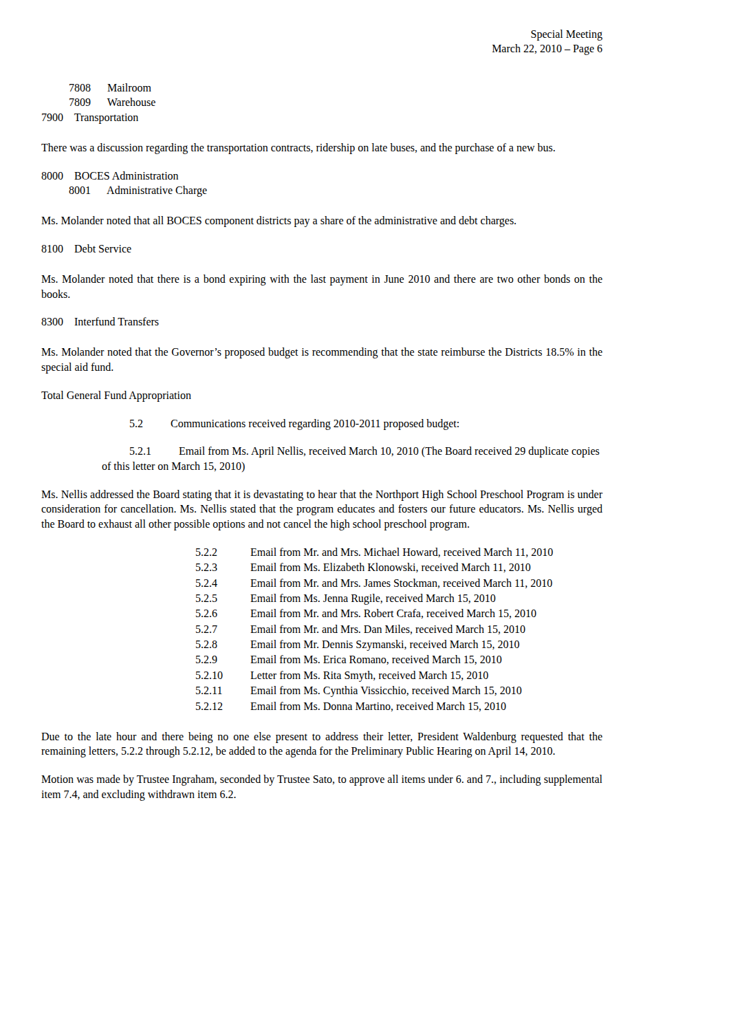Special Meeting
March 22, 2010 – Page 6
7808 Mailroom
7809 Warehouse
7900 Transportation
There was a discussion regarding the transportation contracts, ridership on late buses, and the purchase of a new bus.
8000 BOCES Administration
8001 Administrative Charge
Ms. Molander noted that all BOCES component districts pay a share of the administrative and debt charges.
8100 Debt Service
Ms. Molander noted that there is a bond expiring with the last payment in June 2010 and there are two other bonds on the books.
8300 Interfund Transfers
Ms. Molander noted that the Governor’s proposed budget is recommending that the state reimburse the Districts 18.5% in the special aid fund.
Total General Fund Appropriation
5.2 Communications received regarding 2010-2011 proposed budget:
5.2.1 Email from Ms. April Nellis, received March 10, 2010 (The Board received 29 duplicate copies of this letter on March 15, 2010)
Ms. Nellis addressed the Board stating that it is devastating to hear that the Northport High School Preschool Program is under consideration for cancellation. Ms. Nellis stated that the program educates and fosters our future educators. Ms. Nellis urged the Board to exhaust all other possible options and not cancel the high school preschool program.
5.2.2 Email from Mr. and Mrs. Michael Howard, received March 11, 2010
5.2.3 Email from Ms. Elizabeth Klonowski, received March 11, 2010
5.2.4 Email from Mr. and Mrs. James Stockman, received March 11, 2010
5.2.5 Email from Ms. Jenna Rugile, received March 15, 2010
5.2.6 Email from Mr. and Mrs. Robert Crafa, received March 15, 2010
5.2.7 Email from Mr. and Mrs. Dan Miles, received March 15, 2010
5.2.8 Email from Mr. Dennis Szymanski, received March 15, 2010
5.2.9 Email from Ms. Erica Romano, received March 15, 2010
5.2.10 Letter from Ms. Rita Smyth, received March 15, 2010
5.2.11 Email from Ms. Cynthia Vissicchio, received March 15, 2010
5.2.12 Email from Ms. Donna Martino, received March 15, 2010
Due to the late hour and there being no one else present to address their letter, President Waldenburg requested that the remaining letters, 5.2.2 through 5.2.12, be added to the agenda for the Preliminary Public Hearing on April 14, 2010.
Motion was made by Trustee Ingraham, seconded by Trustee Sato, to approve all items under 6. and 7., including supplemental item 7.4, and excluding withdrawn item 6.2.